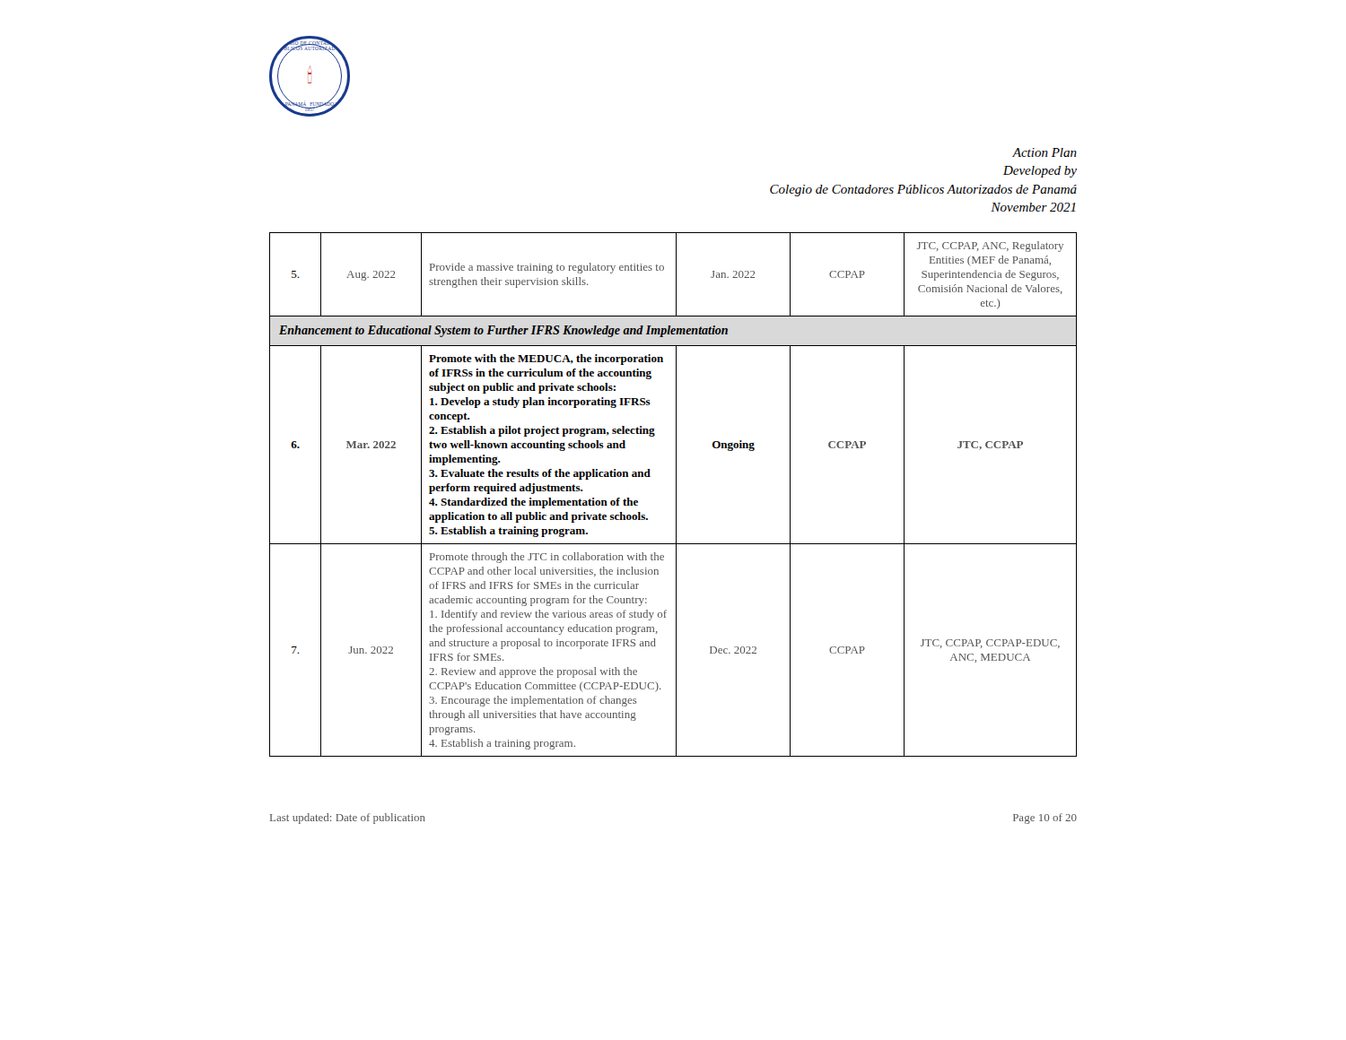COLEGIO DE CONTADORES PÚBLICOS AUTORIZADOS
🕯
DE PANAMÁ FUNDADO EN 1957
Action Plan
Developed by
Colegio de Contadores Públicos Autorizados de Panamá
November 2021
| 5. | Aug. 2022 | Provide a massive training to regulatory entities to strengthen their supervision skills. | Jan. 2022 | CCPAP | JTC, CCPAP, ANC, Regulatory Entities (MEF de Panamá, Superintendencia de Seguros, Comisión Nacional de Valores, etc.) |
| Enhancement to Educational System to Further IFRS Knowledge and Implementation |
| 6. | Mar. 2022 | Promote with the MEDUCA, the incorporation of IFRSs in the curriculum of the accounting subject on public and private schools: 1. Develop a study plan incorporating IFRSs concept. 2. Establish a pilot project program, selecting two well-known accounting schools and implementing. 3. Evaluate the results of the application and perform required adjustments. 4. Standardized the implementation of the application to all public and private schools. 5. Establish a training program. | Ongoing | CCPAP | JTC, CCPAP |
| 7. | Jun. 2022 | Promote through the JTC in collaboration with the CCPAP and other local universities, the inclusion of IFRS and IFRS for SMEs in the curricular academic accounting program for the Country: 1. Identify and review the various areas of study of the professional accountancy education program, and structure a proposal to incorporate IFRS and IFRS for SMEs. 2. Review and approve the proposal with the CCPAP's Education Committee (CCPAP-EDUC). 3. Encourage the implementation of changes through all universities that have accounting programs. 4. Establish a training program. | Dec. 2022 | CCPAP | JTC, CCPAP, CCPAP-EDUC, ANC, MEDUCA |
Last updated: Date of publication
Page 10 of 20